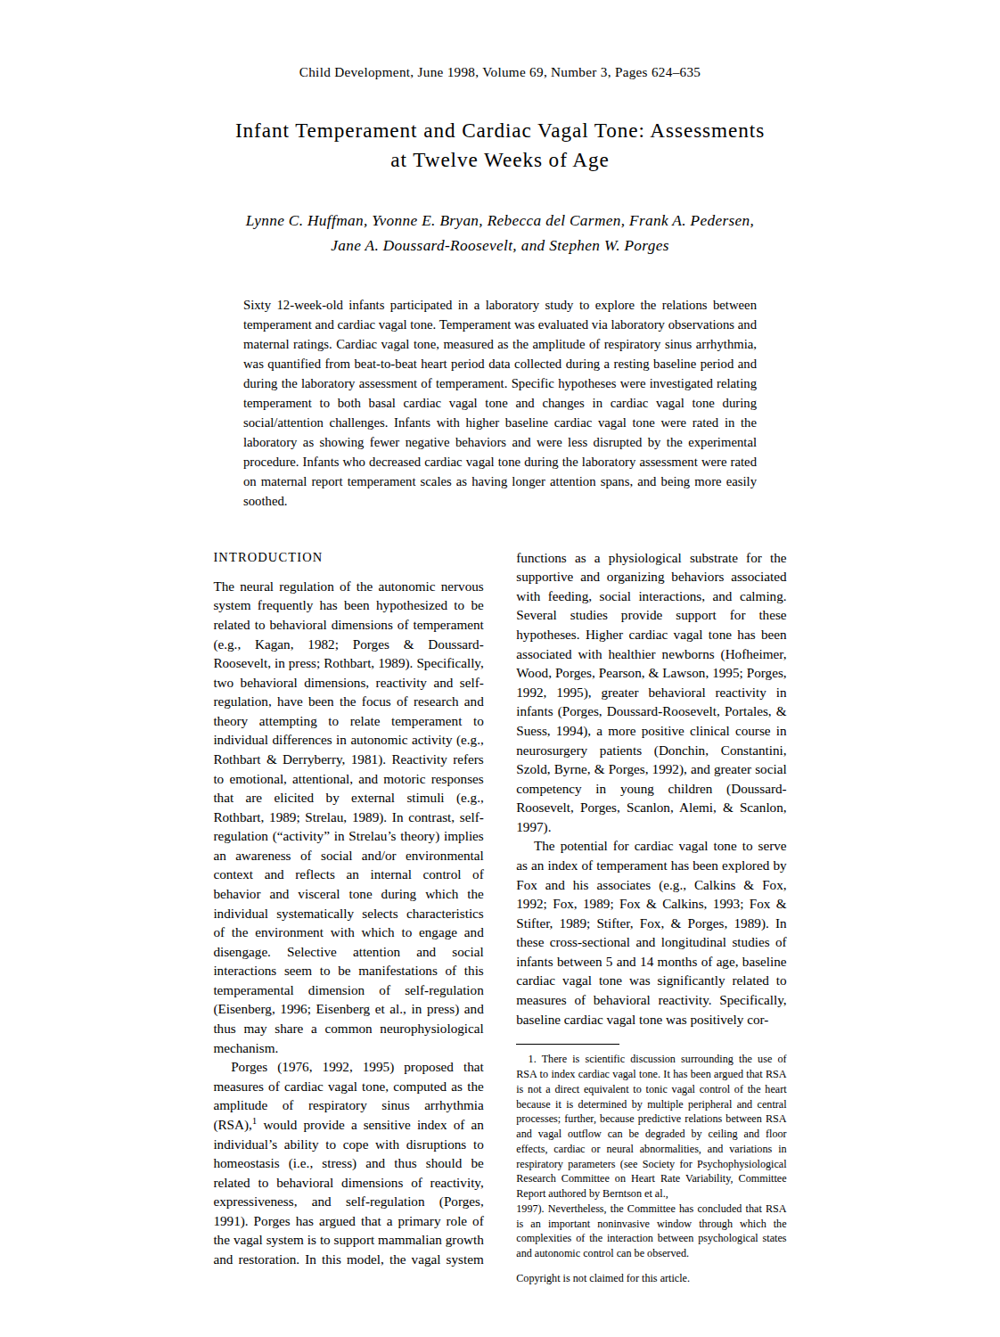Child Development, June 1998, Volume 69, Number 3, Pages 624–635
Infant Temperament and Cardiac Vagal Tone: Assessments
at Twelve Weeks of Age
Lynne C. Huffman, Yvonne E. Bryan, Rebecca del Carmen, Frank A. Pedersen,
Jane A. Doussard-Roosevelt, and Stephen W. Porges
Sixty 12-week-old infants participated in a laboratory study to explore the relations between temperament and cardiac vagal tone. Temperament was evaluated via laboratory observations and maternal ratings. Cardiac vagal tone, measured as the amplitude of respiratory sinus arrhythmia, was quantified from beat-to-beat heart period data collected during a resting baseline period and during the laboratory assessment of temperament. Specific hypotheses were investigated relating temperament to both basal cardiac vagal tone and changes in cardiac vagal tone during social/attention challenges. Infants with higher baseline cardiac vagal tone were rated in the laboratory as showing fewer negative behaviors and were less disrupted by the experimental procedure. Infants who decreased cardiac vagal tone during the laboratory assessment were rated on maternal report temperament scales as having longer attention spans, and being more easily soothed.
INTRODUCTION
The neural regulation of the autonomic nervous system frequently has been hypothesized to be related to behavioral dimensions of temperament (e.g., Kagan, 1982; Porges & Doussard-Roosevelt, in press; Rothbart, 1989). Specifically, two behavioral dimensions, reactivity and self-regulation, have been the focus of research and theory attempting to relate temperament to individual differences in autonomic activity (e.g., Rothbart & Derryberry, 1981). Reactivity refers to emotional, attentional, and motoric responses that are elicited by external stimuli (e.g., Rothbart, 1989; Strelau, 1989). In contrast, self-regulation (“activity” in Strelau’s theory) implies an awareness of social and/or environmental context and reflects an internal control of behavior and visceral tone during which the individual systematically selects characteristics of the environment with which to engage and disengage. Selective attention and social interactions seem to be manifestations of this temperamental dimension of self-regulation (Eisenberg, 1996; Eisenberg et al., in press) and thus may share a common neurophysiological mechanism.
Porges (1976, 1992, 1995) proposed that measures of cardiac vagal tone, computed as the amplitude of respiratory sinus arrhythmia (RSA),1 would provide a sensitive index of an individual’s ability to cope with disruptions to homeostasis (i.e., stress) and thus should be related to behavioral dimensions of reactivity, expressiveness, and self-regulation (Porges, 1991). Porges has argued that a primary role of the vagal system is to support mammalian growth and restoration. In this model, the vagal system functions as a physiological substrate for the supportive and organizing behaviors associated with feeding, social interactions, and calming. Several studies provide support for these hypotheses. Higher cardiac vagal tone has been associated with healthier newborns (Hofheimer, Wood, Porges, Pearson, & Lawson, 1995; Porges, 1992, 1995), greater behavioral reactivity in infants (Porges, Doussard-Roosevelt, Portales, & Suess, 1994), a more positive clinical course in neurosurgery patients (Donchin, Constantini, Szold, Byrne, & Porges, 1992), and greater social competency in young children (Doussard-Roosevelt, Porges, Scanlon, Alemi, & Scanlon, 1997).
The potential for cardiac vagal tone to serve as an index of temperament has been explored by Fox and his associates (e.g., Calkins & Fox, 1992; Fox, 1989; Fox & Calkins, 1993; Fox & Stifter, 1989; Stifter, Fox, & Porges, 1989). In these cross-sectional and longitudinal studies of infants between 5 and 14 months of age, baseline cardiac vagal tone was significantly related to measures of behavioral reactivity. Specifically, baseline cardiac vagal tone was positively cor-
1. There is scientific discussion surrounding the use of RSA to index cardiac vagal tone. It has been argued that RSA is not a direct equivalent to tonic vagal control of the heart because it is determined by multiple peripheral and central processes; further, because predictive relations between RSA and vagal outflow can be degraded by ceiling and floor effects, cardiac or neural abnormalities, and variations in respiratory parameters (see Society for Psychophysiological Research Committee on Heart Rate Variability, Committee Report authored by Berntson et al.,
1997). Nevertheless, the Committee has concluded that RSA is an important noninvasive window through which the complexities of the interaction between psychological states and autonomic control can be observed.
Copyright is not claimed for this article.